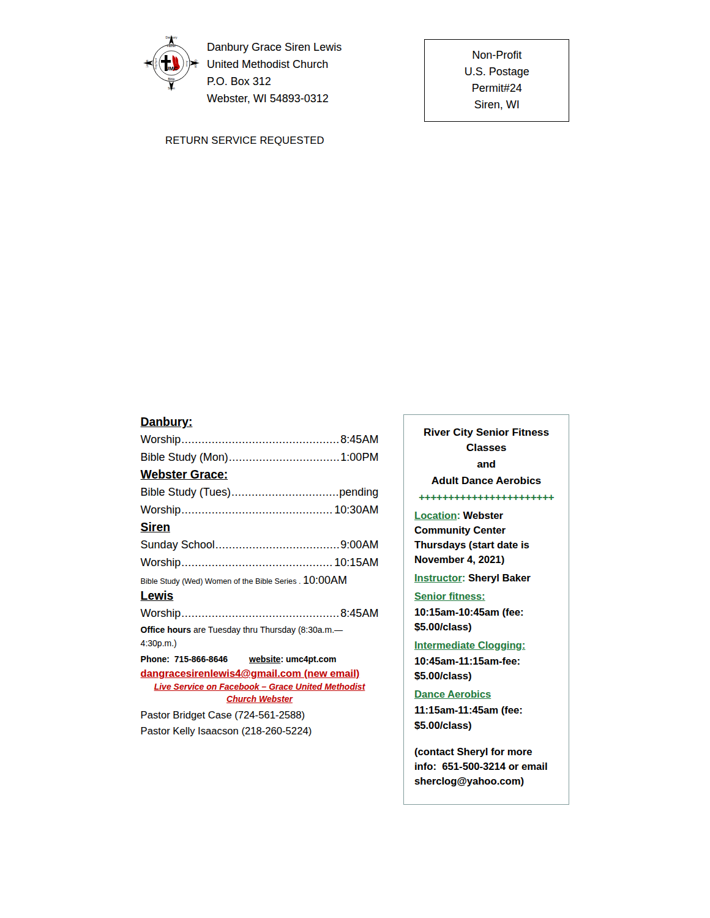UMC Danbury Father Bible Siren Lewis Grace Holy Spirit Jesus
Danbury Grace Siren Lewis
United Methodist Church
P.O. Box 312
Webster, WI 54893-0312
Non-Profit
U.S. Postage
Permit#24
Siren, WI
RETURN SERVICE REQUESTED
Danbury:
Worship.................................................. 8:45AM
Bible Study (Mon).................................. 1:00PM
Webster Grace:
Bible Study (Tues)................................ pending
Worship............................................... 10:30AM
Siren
Sunday School..................................... 9:00AM
Worship............................................... 10:15AM
Bible Study (Wed) Women of the Bible Series . 10:00AM
Lewis
Worship.................................................. 8:45AM
Office hours are Tuesday thru Thursday (8:30a.m.—4:30p.m.)
Phone: 715-866-8646 website: umc4pt.com
dangracesirenlewis4@gmail.com (new email)
Live Service on Facebook – Grace United Methodist
Church Webster
Pastor Bridget Case (724-561-2588)
Pastor Kelly Isaacson (218-260-5224)
River City Senior Fitness Classes
and
Adult Dance Aerobics
+++++++++++++++++++++++
Location: Webster Community Center Thursdays (start date is November 4, 2021)
Instructor: Sheryl Baker
Senior fitness:
10:15am-10:45am (fee: $5.00/class)
Intermediate Clogging:
10:45am-11:15am-fee: $5.00/class)
Dance Aerobics
11:15am-11:45am (fee: $5.00/class)
(contact Sheryl for more info: 651-500-3214 or email sherclog@yahoo.com)